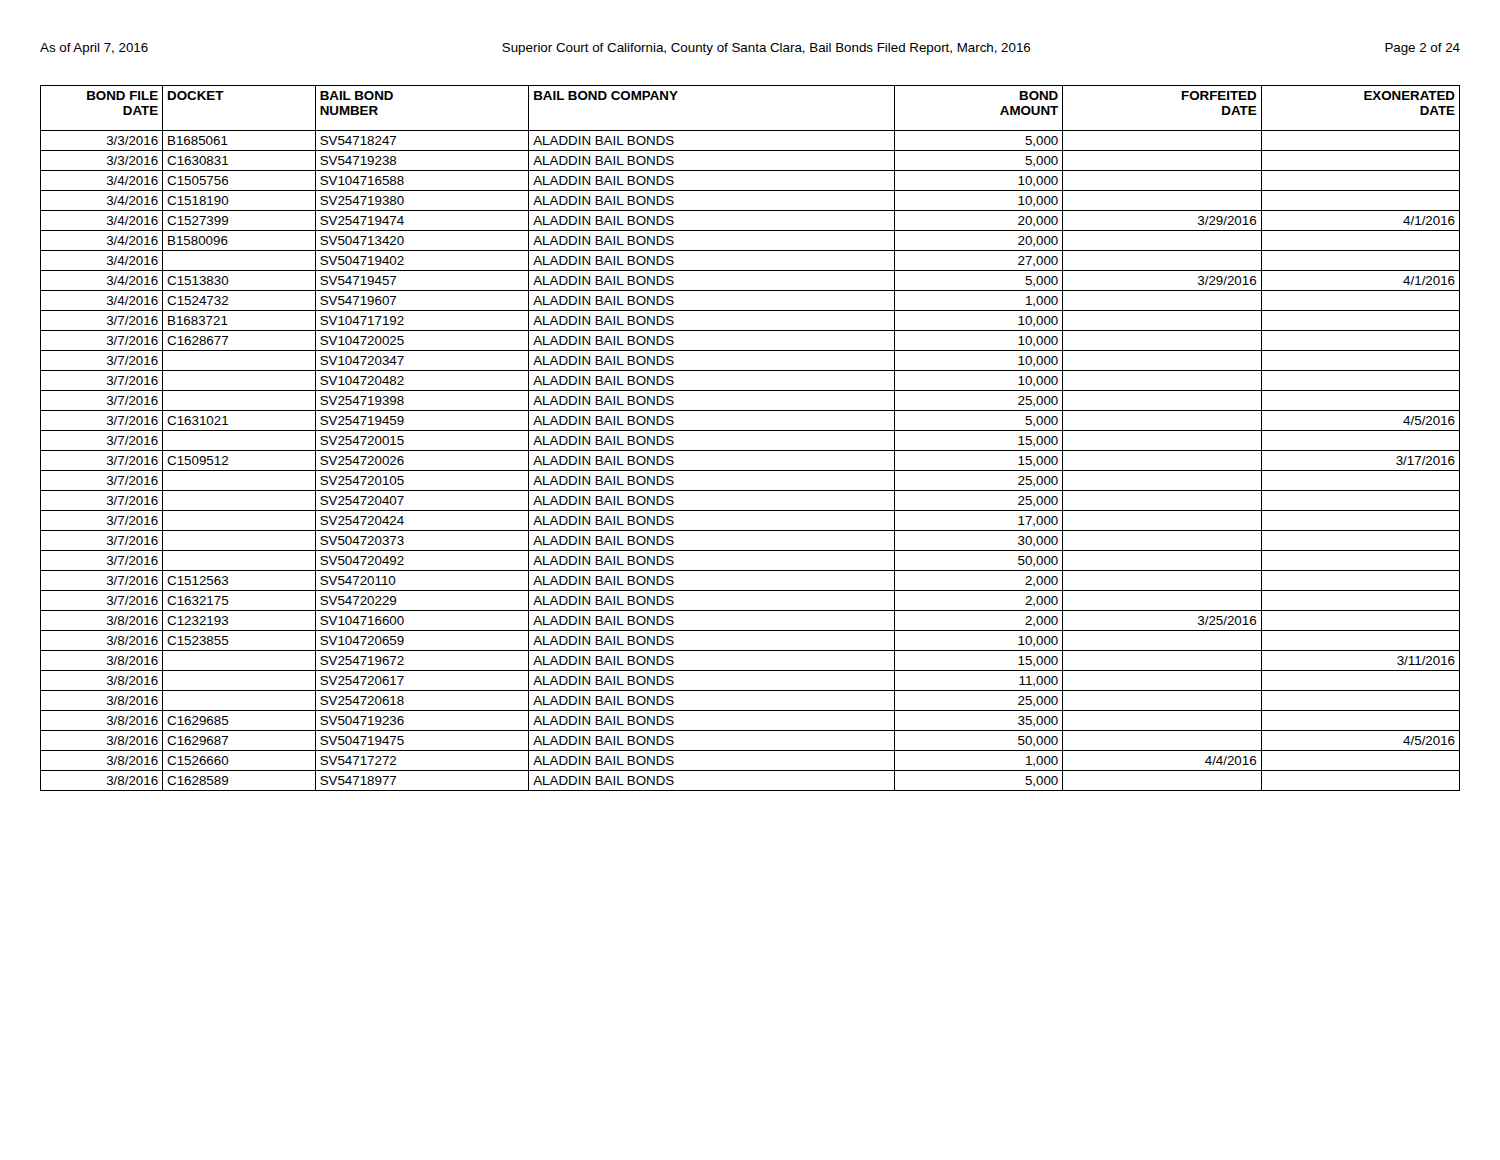As of April 7, 2016
Superior Court of California, County of Santa Clara, Bail Bonds Filed Report, March, 2016
Page 2 of 24
| BOND FILE DATE | DOCKET | BAIL BOND NUMBER | BAIL BOND COMPANY | BOND AMOUNT | FORFEITED DATE | EXONERATED DATE |
| --- | --- | --- | --- | --- | --- | --- |
| 3/3/2016 | B1685061 | SV54718247 | ALADDIN BAIL BONDS | 5,000 | | |
| 3/3/2016 | C1630831 | SV54719238 | ALADDIN BAIL BONDS | 5,000 | | |
| 3/4/2016 | C1505756 | SV104716588 | ALADDIN BAIL BONDS | 10,000 | | |
| 3/4/2016 | C1518190 | SV254719380 | ALADDIN BAIL BONDS | 10,000 | | |
| 3/4/2016 | C1527399 | SV254719474 | ALADDIN BAIL BONDS | 20,000 | 3/29/2016 | 4/1/2016 |
| 3/4/2016 | B1580096 | SV504713420 | ALADDIN BAIL BONDS | 20,000 | | |
| 3/4/2016 | | SV504719402 | ALADDIN BAIL BONDS | 27,000 | | |
| 3/4/2016 | C1513830 | SV54719457 | ALADDIN BAIL BONDS | 5,000 | 3/29/2016 | 4/1/2016 |
| 3/4/2016 | C1524732 | SV54719607 | ALADDIN BAIL BONDS | 1,000 | | |
| 3/7/2016 | B1683721 | SV104717192 | ALADDIN BAIL BONDS | 10,000 | | |
| 3/7/2016 | C1628677 | SV104720025 | ALADDIN BAIL BONDS | 10,000 | | |
| 3/7/2016 | | SV104720347 | ALADDIN BAIL BONDS | 10,000 | | |
| 3/7/2016 | | SV104720482 | ALADDIN BAIL BONDS | 10,000 | | |
| 3/7/2016 | | SV254719398 | ALADDIN BAIL BONDS | 25,000 | | |
| 3/7/2016 | C1631021 | SV254719459 | ALADDIN BAIL BONDS | 5,000 | | 4/5/2016 |
| 3/7/2016 | | SV254720015 | ALADDIN BAIL BONDS | 15,000 | | |
| 3/7/2016 | C1509512 | SV254720026 | ALADDIN BAIL BONDS | 15,000 | | 3/17/2016 |
| 3/7/2016 | | SV254720105 | ALADDIN BAIL BONDS | 25,000 | | |
| 3/7/2016 | | SV254720407 | ALADDIN BAIL BONDS | 25,000 | | |
| 3/7/2016 | | SV254720424 | ALADDIN BAIL BONDS | 17,000 | | |
| 3/7/2016 | | SV504720373 | ALADDIN BAIL BONDS | 30,000 | | |
| 3/7/2016 | | SV504720492 | ALADDIN BAIL BONDS | 50,000 | | |
| 3/7/2016 | C1512563 | SV54720110 | ALADDIN BAIL BONDS | 2,000 | | |
| 3/7/2016 | C1632175 | SV54720229 | ALADDIN BAIL BONDS | 2,000 | | |
| 3/8/2016 | C1232193 | SV104716600 | ALADDIN BAIL BONDS | 2,000 | 3/25/2016 | |
| 3/8/2016 | C1523855 | SV104720659 | ALADDIN BAIL BONDS | 10,000 | | |
| 3/8/2016 | | SV254719672 | ALADDIN BAIL BONDS | 15,000 | | 3/11/2016 |
| 3/8/2016 | | SV254720617 | ALADDIN BAIL BONDS | 11,000 | | |
| 3/8/2016 | | SV254720618 | ALADDIN BAIL BONDS | 25,000 | | |
| 3/8/2016 | C1629685 | SV504719236 | ALADDIN BAIL BONDS | 35,000 | | |
| 3/8/2016 | C1629687 | SV504719475 | ALADDIN BAIL BONDS | 50,000 | | 4/5/2016 |
| 3/8/2016 | C1526660 | SV54717272 | ALADDIN BAIL BONDS | 1,000 | 4/4/2016 | |
| 3/8/2016 | C1628589 | SV54718977 | ALADDIN BAIL BONDS | 5,000 | | |